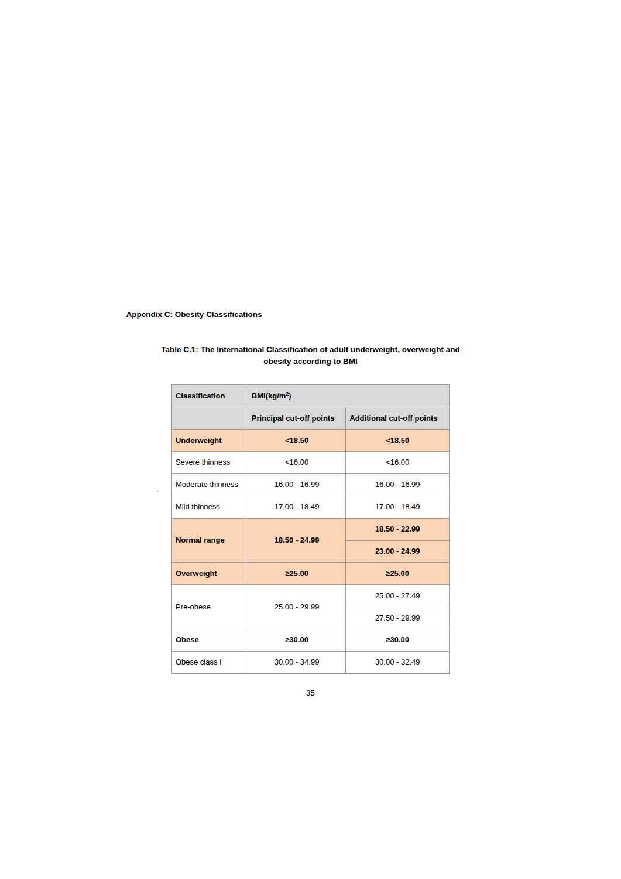Appendix C: Obesity Classifications
Table C.1: The International Classification of adult underweight, overweight and obesity according to BMI
| Classification | BMI(kg/m 2 ) |
| | Principal cut-off points | Additional cut-off points |
| Underweight | <18.50 | <18.50 |
| Severe thinness | <16.00 | <16.00 |
| Moderate thinness | 16.00 - 16.99 | 16.00 - 16.99 |
| Mild thinness | 17.00 - 18.49 | 17.00 - 18.49 |
| Normal range | 18.50 - 24.99 | 18.50 - 22.99 |
| 23.00 - 24.99 |
| Overweight | ≥25.00 | ≥25.00 |
| Pre-obese | 25.00 - 29.99 | 25.00 - 27.49 |
| 27.50 - 29.99 |
| Obese | ≥30.00 | ≥30.00 |
| Obese class I | 30.00 - 34.99 | 30.00 - 32.49 |
.
35